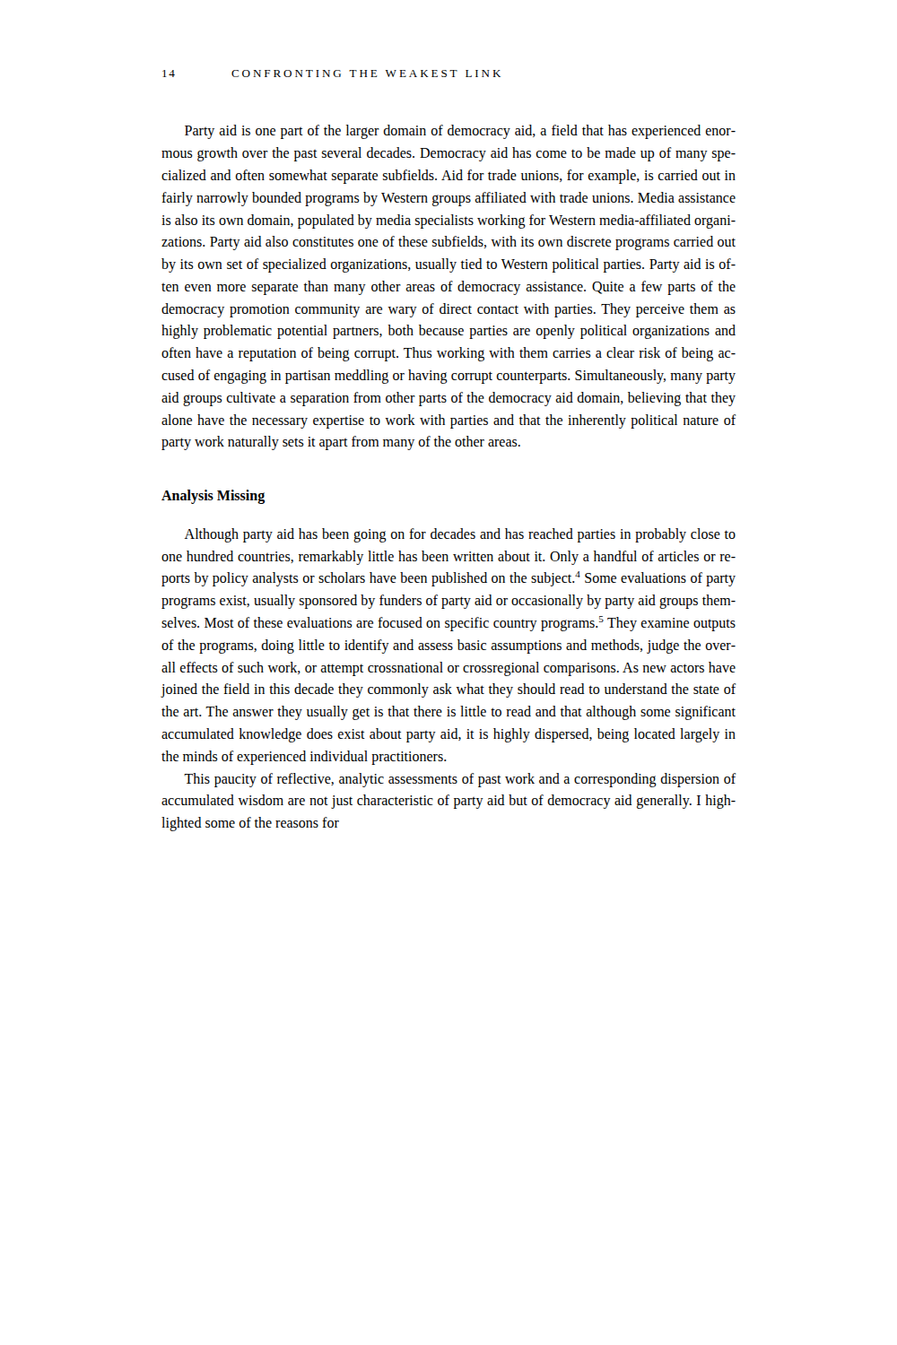14 Confronting the Weakest Link
Party aid is one part of the larger domain of democracy aid, a field that has experienced enormous growth over the past several decades. Democracy aid has come to be made up of many specialized and often somewhat separate subfields. Aid for trade unions, for example, is carried out in fairly narrowly bounded programs by Western groups affiliated with trade unions. Media assistance is also its own domain, populated by media specialists working for Western media-affiliated organizations. Party aid also constitutes one of these subfields, with its own discrete programs carried out by its own set of specialized organizations, usually tied to Western political parties. Party aid is often even more separate than many other areas of democracy assistance. Quite a few parts of the democracy promotion community are wary of direct contact with parties. They perceive them as highly problematic potential partners, both because parties are openly political organizations and often have a reputation of being corrupt. Thus working with them carries a clear risk of being accused of engaging in partisan meddling or having corrupt counterparts. Simultaneously, many party aid groups cultivate a separation from other parts of the democracy aid domain, believing that they alone have the necessary expertise to work with parties and that the inherently political nature of party work naturally sets it apart from many of the other areas.
Analysis Missing
Although party aid has been going on for decades and has reached parties in probably close to one hundred countries, remarkably little has been written about it. Only a handful of articles or reports by policy analysts or scholars have been published on the subject.4 Some evaluations of party programs exist, usually sponsored by funders of party aid or occasionally by party aid groups themselves. Most of these evaluations are focused on specific country programs.5 They examine outputs of the programs, doing little to identify and assess basic assumptions and methods, judge the overall effects of such work, or attempt crossnational or crossregional comparisons. As new actors have joined the field in this decade they commonly ask what they should read to understand the state of the art. The answer they usually get is that there is little to read and that although some significant accumulated knowledge does exist about party aid, it is highly dispersed, being located largely in the minds of experienced individual practitioners.
This paucity of reflective, analytic assessments of past work and a corresponding dispersion of accumulated wisdom are not just characteristic of party aid but of democracy aid generally. I highlighted some of the reasons for